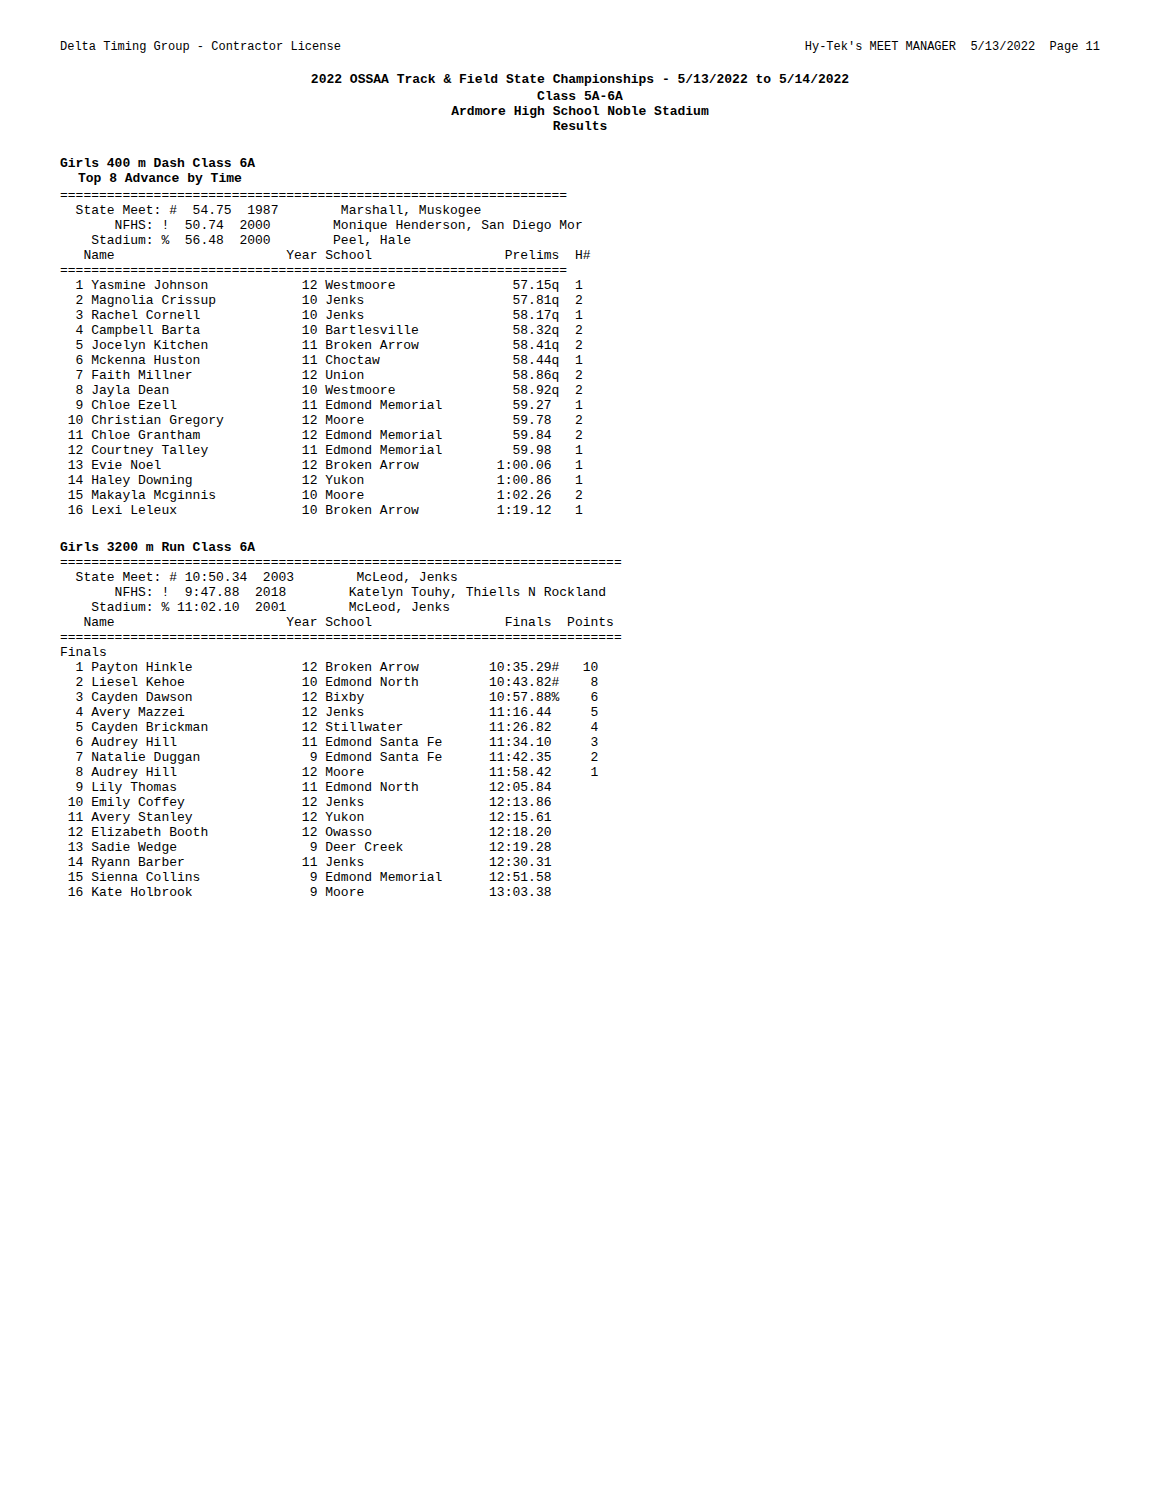Delta Timing Group - Contractor License Hy-Tek's MEET MANAGER 5/13/2022 Page 11
2022 OSSAA Track & Field State Championships - 5/13/2022 to 5/14/2022
Class 5A-6A
Ardmore High School Noble Stadium
Results
Girls 400 m Dash Class 6A
Top 8 Advance by Time
=================================================================
  State Meet: #  54.75  1987        Marshall, Muskogee
       NFHS: !  50.74  2000        Monique Henderson, San Diego Mor
    Stadium: %  56.48  2000        Peel, Hale
   Name                      Year School                 Prelims  H#
=================================================================
  1 Yasmine Johnson            12 Westmoore               57.15q  1
  2 Magnolia Crissup           10 Jenks                   57.81q  2
  3 Rachel Cornell             10 Jenks                   58.17q  1
  4 Campbell Barta             10 Bartlesville            58.32q  2
  5 Jocelyn Kitchen            11 Broken Arrow            58.41q  2
  6 Mckenna Huston             11 Choctaw                 58.44q  1
  7 Faith Millner              12 Union                   58.86q  2
  8 Jayla Dean                 10 Westmoore               58.92q  2
  9 Chloe Ezell                11 Edmond Memorial         59.27   1
 10 Christian Gregory          12 Moore                   59.78   2
 11 Chloe Grantham             12 Edmond Memorial         59.84   2
 12 Courtney Talley            11 Edmond Memorial         59.98   1
 13 Evie Noel                  12 Broken Arrow          1:00.06   1
 14 Haley Downing              12 Yukon                 1:00.86   1
 15 Makayla Mcginnis           10 Moore                 1:02.26   2
 16 Lexi Leleux                10 Broken Arrow          1:19.12   1
Girls 3200 m Run Class 6A
========================================================================
  State Meet: # 10:50.34  2003        McLeod, Jenks
       NFHS: !  9:47.88  2018        Katelyn Touhy, Thiells N Rockland
    Stadium: % 11:02.10  2001        McLeod, Jenks
   Name                      Year School                 Finals  Points
========================================================================
Finals
  1 Payton Hinkle              12 Broken Arrow         10:35.29#   10
  2 Liesel Kehoe               10 Edmond North         10:43.82#    8
  3 Cayden Dawson              12 Bixby                10:57.88%    6
  4 Avery Mazzei               12 Jenks                11:16.44     5
  5 Cayden Brickman            12 Stillwater           11:26.82     4
  6 Audrey Hill                11 Edmond Santa Fe      11:34.10     3
  7 Natalie Duggan              9 Edmond Santa Fe      11:42.35     2
  8 Audrey Hill                12 Moore                11:58.42     1
  9 Lily Thomas                11 Edmond North         12:05.84
 10 Emily Coffey               12 Jenks                12:13.86
 11 Avery Stanley              12 Yukon                12:15.61
 12 Elizabeth Booth            12 Owasso               12:18.20
 13 Sadie Wedge                 9 Deer Creek           12:19.28
 14 Ryann Barber               11 Jenks                12:30.31
 15 Sienna Collins              9 Edmond Memorial      12:51.58
 16 Kate Holbrook               9 Moore                13:03.38